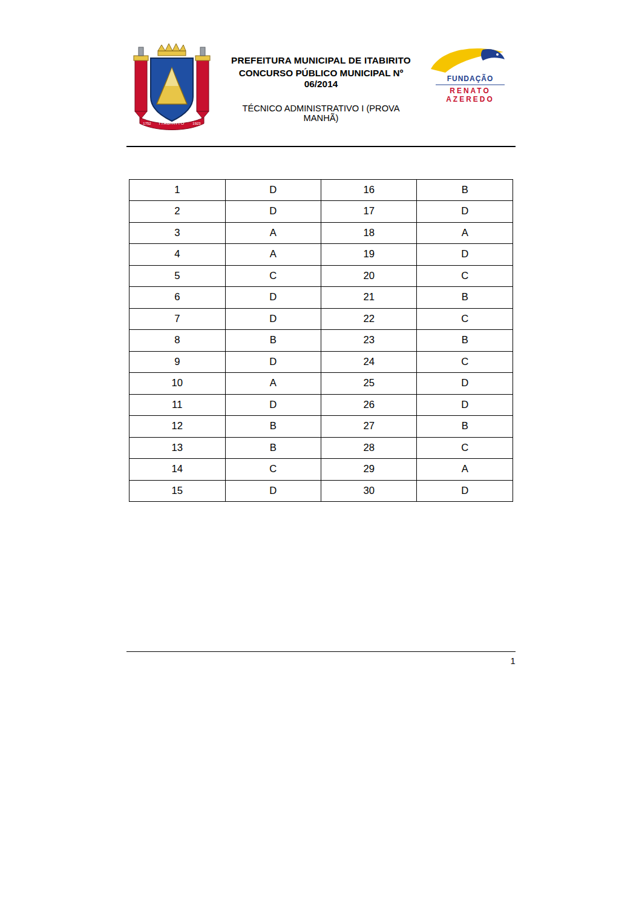ITABIRITO 1752 1923
PREFEITURA MUNICIPAL DE ITABIRITO
CONCURSO PÚBLICO MUNICIPAL Nº 06/2014
TÉCNICO ADMINISTRATIVO I (PROVA MANHÃ)
FUNDAÇÃO RENATO AZEREDO
| 1 | D | 16 | B |
| 2 | D | 17 | D |
| 3 | A | 18 | A |
| 4 | A | 19 | D |
| 5 | C | 20 | C |
| 6 | D | 21 | B |
| 7 | D | 22 | C |
| 8 | B | 23 | B |
| 9 | D | 24 | C |
| 10 | A | 25 | D |
| 11 | D | 26 | D |
| 12 | B | 27 | B |
| 13 | B | 28 | C |
| 14 | C | 29 | A |
| 15 | D | 30 | D |
1